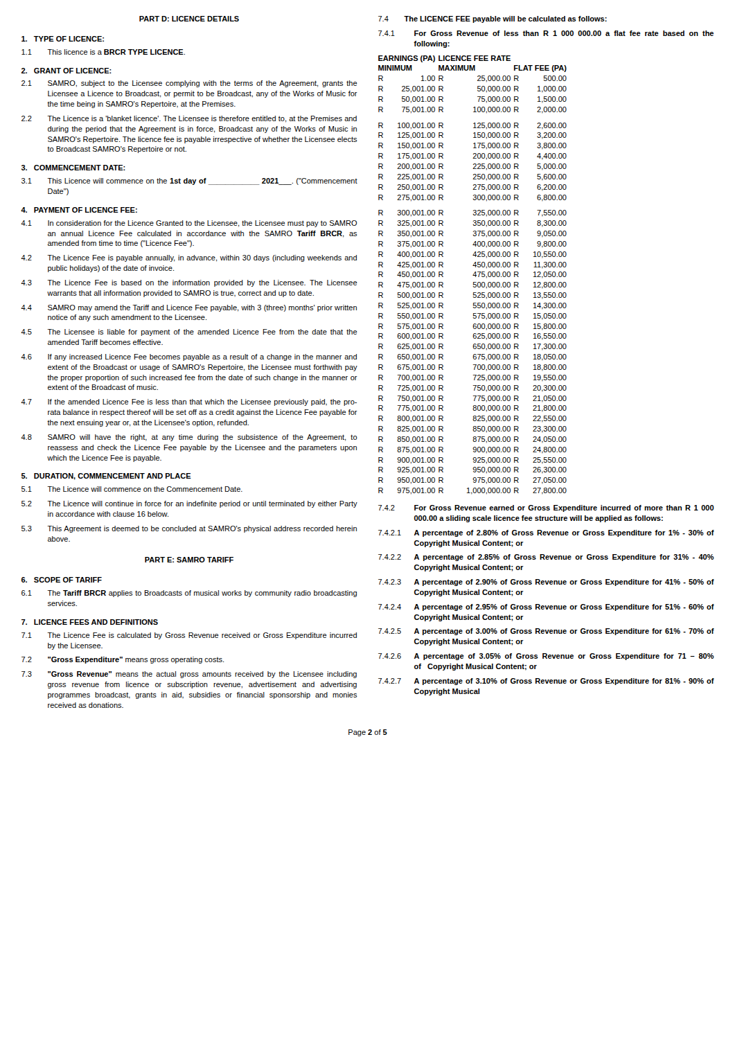PART D: LICENCE DETAILS
1. TYPE OF LICENCE:
1.1
This licence is a BRCR TYPE LICENCE.
2. GRANT OF LICENCE:
2.1
SAMRO, subject to the Licensee complying with the terms of the Agreement, grants the Licensee a Licence to Broadcast, or permit to be Broadcast, any of the Works of Music for the time being in SAMRO's Repertoire, at the Premises.
2.2
The Licence is a 'blanket licence'. The Licensee is therefore entitled to, at the Premises and during the period that the Agreement is in force, Broadcast any of the Works of Music in SAMRO's Repertoire. The licence fee is payable irrespective of whether the Licensee elects to Broadcast SAMRO's Repertoire or not.
3. COMMENCEMENT DATE:
3.1
This Licence will commence on the 1st day of ____________ 2021___. ("Commencement Date")
4. PAYMENT OF LICENCE FEE:
4.1
In consideration for the Licence Granted to the Licensee, the Licensee must pay to SAMRO an annual Licence Fee calculated in accordance with the SAMRO Tariff BRCR, as amended from time to time ("Licence Fee").
4.2
The Licence Fee is payable annually, in advance, within 30 days (including weekends and public holidays) of the date of invoice.
4.3
The Licence Fee is based on the information provided by the Licensee. The Licensee warrants that all information provided to SAMRO is true, correct and up to date.
4.4
SAMRO may amend the Tariff and Licence Fee payable, with 3 (three) months' prior written notice of any such amendment to the Licensee.
4.5
The Licensee is liable for payment of the amended Licence Fee from the date that the amended Tariff becomes effective.
4.6
If any increased Licence Fee becomes payable as a result of a change in the manner and extent of the Broadcast or usage of SAMRO's Repertoire, the Licensee must forthwith pay the proper proportion of such increased fee from the date of such change in the manner or extent of the Broadcast of music.
4.7
If the amended Licence Fee is less than that which the Licensee previously paid, the pro-rata balance in respect thereof will be set off as a credit against the Licence Fee payable for the next ensuing year or, at the Licensee's option, refunded.
4.8
SAMRO will have the right, at any time during the subsistence of the Agreement, to reassess and check the Licence Fee payable by the Licensee and the parameters upon which the Licence Fee is payable.
5. DURATION, COMMENCEMENT AND PLACE
5.1
The Licence will commence on the Commencement Date.
5.2
The Licence will continue in force for an indefinite period or until terminated by either Party in accordance with clause 16 below.
5.3
This Agreement is deemed to be concluded at SAMRO's physical address recorded herein above.
PART E: SAMRO TARIFF
6. SCOPE OF TARIFF
6.1
The Tariff BRCR applies to Broadcasts of musical works by community radio broadcasting services.
7. LICENCE FEES AND DEFINITIONS
7.1
The Licence Fee is calculated by Gross Revenue received or Gross Expenditure incurred by the Licensee.
7.2
"Gross Expenditure" means gross operating costs.
7.3
"Gross Revenue" means the actual gross amounts received by the Licensee including gross revenue from licence or subscription revenue, advertisement and advertising programmes broadcast, grants in aid, subsidies or financial sponsorship and monies received as donations.
7.4
The LICENCE FEE payable will be calculated as follows:
7.4.1
For Gross Revenue of less than R 1 000 000.00 a flat fee rate based on the following:
| EARNINGS (PA) | LICENCE FEE RATE | |
| MINIMUM | MAXIMUM | FLAT FEE (PA) |
| R | 1.00 | R | 25,000.00 | R | 500.00 |
| R | 25,001.00 | R | 50,000.00 | R | 1,000.00 |
| R | 50,001.00 | R | 75,000.00 | R | 1,500.00 |
| R | 75,001.00 | R | 100,000.00 | R | 2,000.00 |
| R | 100,001.00 | R | 125,000.00 | R | 2,600.00 |
| R | 125,001.00 | R | 150,000.00 | R | 3,200.00 |
| R | 150,001.00 | R | 175,000.00 | R | 3,800.00 |
| R | 175,001.00 | R | 200,000.00 | R | 4,400.00 |
| R | 200,001.00 | R | 225,000.00 | R | 5,000.00 |
| R | 225,001.00 | R | 250,000.00 | R | 5,600.00 |
| R | 250,001.00 | R | 275,000.00 | R | 6,200.00 |
| R | 275,001.00 | R | 300,000.00 | R | 6,800.00 |
| R | 300,001.00 | R | 325,000.00 | R | 7,550.00 |
| R | 325,001.00 | R | 350,000.00 | R | 8,300.00 |
| R | 350,001.00 | R | 375,000.00 | R | 9,050.00 |
| R | 375,001.00 | R | 400,000.00 | R | 9,800.00 |
| R | 400,001.00 | R | 425,000.00 | R | 10,550.00 |
| R | 425,001.00 | R | 450,000.00 | R | 11,300.00 |
| R | 450,001.00 | R | 475,000.00 | R | 12,050.00 |
| R | 475,001.00 | R | 500,000.00 | R | 12,800.00 |
| R | 500,001.00 | R | 525,000.00 | R | 13,550.00 |
| R | 525,001.00 | R | 550,000.00 | R | 14,300.00 |
| R | 550,001.00 | R | 575,000.00 | R | 15,050.00 |
| R | 575,001.00 | R | 600,000.00 | R | 15,800.00 |
| R | 600,001.00 | R | 625,000.00 | R | 16,550.00 |
| R | 625,001.00 | R | 650,000.00 | R | 17,300.00 |
| R | 650,001.00 | R | 675,000.00 | R | 18,050.00 |
| R | 675,001.00 | R | 700,000.00 | R | 18,800.00 |
| R | 700,001.00 | R | 725,000.00 | R | 19,550.00 |
| R | 725,001.00 | R | 750,000.00 | R | 20,300.00 |
| R | 750,001.00 | R | 775,000.00 | R | 21,050.00 |
| R | 775,001.00 | R | 800,000.00 | R | 21,800.00 |
| R | 800,001.00 | R | 825,000.00 | R | 22,550.00 |
| R | 825,001.00 | R | 850,000.00 | R | 23,300.00 |
| R | 850,001.00 | R | 875,000.00 | R | 24,050.00 |
| R | 875,001.00 | R | 900,000.00 | R | 24,800.00 |
| R | 900,001.00 | R | 925,000.00 | R | 25,550.00 |
| R | 925,001.00 | R | 950,000.00 | R | 26,300.00 |
| R | 950,001.00 | R | 975,000.00 | R | 27,050.00 |
| R | 975,001.00 | R | 1,000,000.00 | R | 27,800.00 |
7.4.2
For Gross Revenue earned or Gross Expenditure incurred of more than R 1 000 000.00 a sliding scale licence fee structure will be applied as follows:
7.4.2.1
A percentage of 2.80% of Gross Revenue or Gross Expenditure for 1% - 30% of Copyright Musical Content; or
7.4.2.2
A percentage of 2.85% of Gross Revenue or Gross Expenditure for 31% - 40% Copyright Musical Content; or
7.4.2.3
A percentage of 2.90% of Gross Revenue or Gross Expenditure for 41% - 50% of Copyright Musical Content; or
7.4.2.4
A percentage of 2.95% of Gross Revenue or Gross Expenditure for 51% - 60% of Copyright Musical Content; or
7.4.2.5
A percentage of 3.00% of Gross Revenue or Gross Expenditure for 61% - 70% of Copyright Musical Content; or
7.4.2.6
A percentage of 3.05% of Gross Revenue or Gross Expenditure for 71 – 80% of Copyright Musical Content; or
7.4.2.7
A percentage of 3.10% of Gross Revenue or Gross Expenditure for 81% - 90% of Copyright Musical
Page 2 of 5